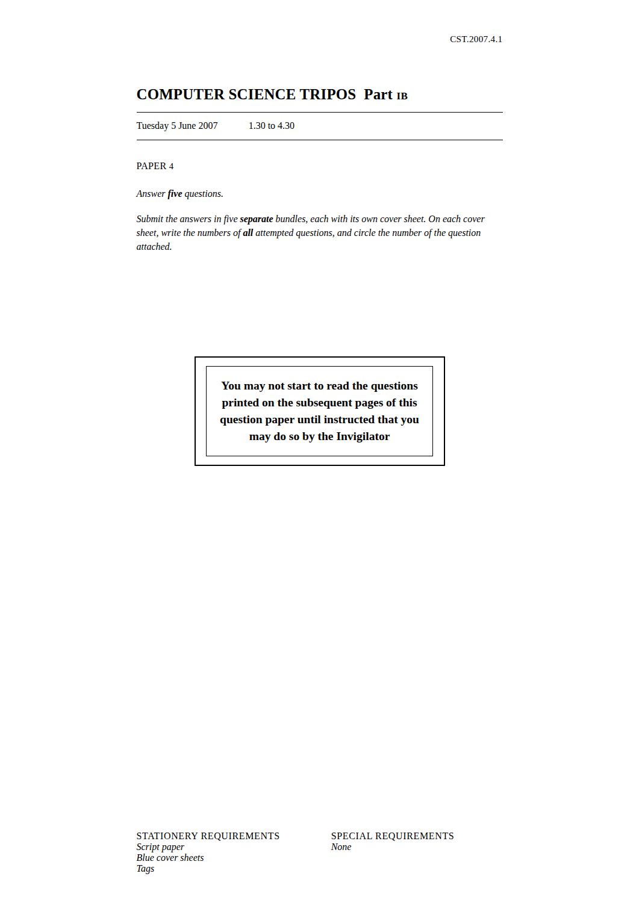CST.2007.4.1
COMPUTER SCIENCE TRIPOS Part IB
Tuesday 5 June 2007 1.30 to 4.30
PAPER 4
Answer five questions.
Submit the answers in five separate bundles, each with its own cover sheet. On each cover sheet, write the numbers of all attempted questions, and circle the number of the question attached.
You may not start to read the questions printed on the subsequent pages of this question paper until instructed that you may do so by the Invigilator
STATIONERY REQUIREMENTS
Script paper
Blue cover sheets
Tags
SPECIAL REQUIREMENTS
None